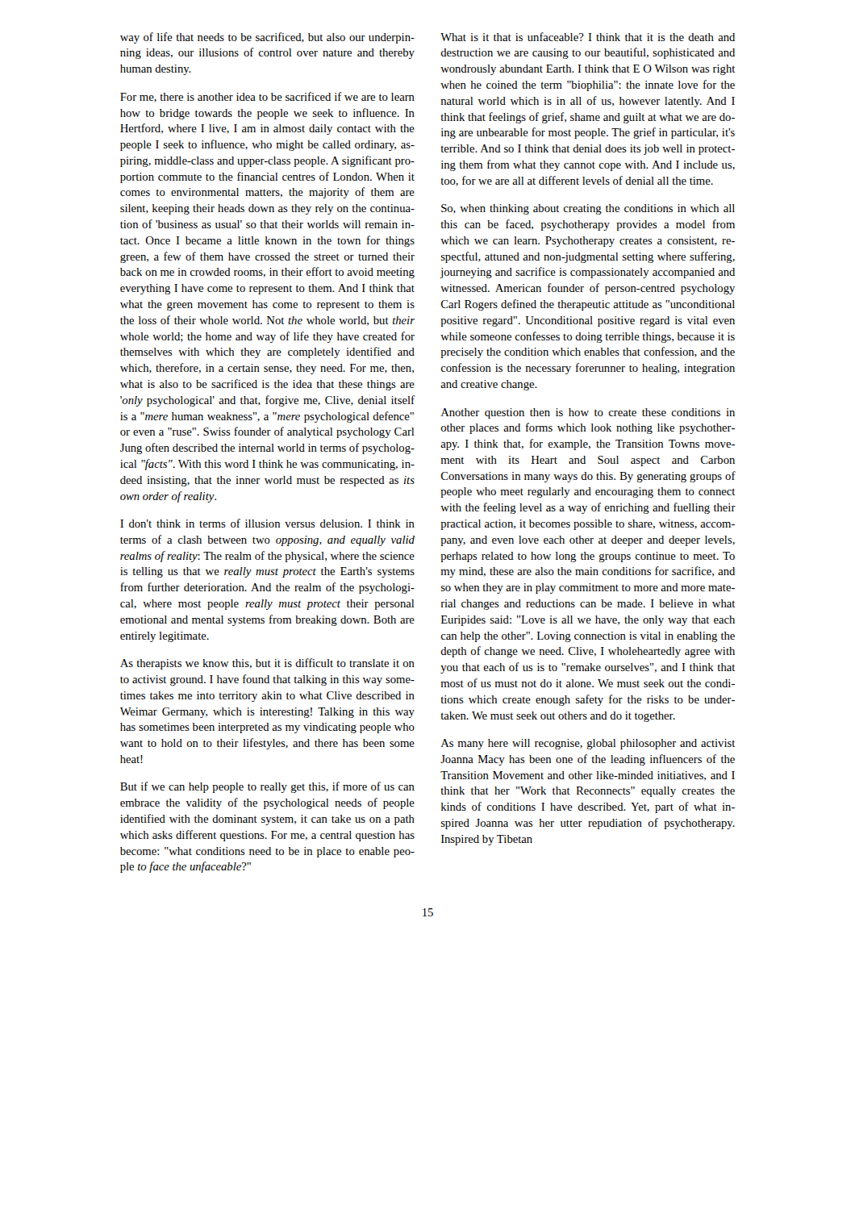way of life that needs to be sacrificed, but also our underpinning ideas, our illusions of control over nature and thereby human destiny.
For me, there is another idea to be sacrificed if we are to learn how to bridge towards the people we seek to influence. In Hertford, where I live, I am in almost daily contact with the people I seek to influence, who might be called ordinary, aspiring, middle-class and upper-class people. A significant proportion commute to the financial centres of London. When it comes to environmental matters, the majority of them are silent, keeping their heads down as they rely on the continuation of 'business as usual' so that their worlds will remain intact. Once I became a little known in the town for things green, a few of them have crossed the street or turned their back on me in crowded rooms, in their effort to avoid meeting everything I have come to represent to them. And I think that what the green movement has come to represent to them is the loss of their whole world. Not the whole world, but their whole world; the home and way of life they have created for themselves with which they are completely identified and which, therefore, in a certain sense, they need. For me, then, what is also to be sacrificed is the idea that these things are 'only psychological' and that, forgive me, Clive, denial itself is a "mere human weakness", a "mere psychological defence" or even a "ruse". Swiss founder of analytical psychology Carl Jung often described the internal world in terms of psychological "facts". With this word I think he was communicating, indeed insisting, that the inner world must be respected as its own order of reality.
I don't think in terms of illusion versus delusion. I think in terms of a clash between two opposing, and equally valid realms of reality: The realm of the physical, where the science is telling us that we really must protect the Earth's systems from further deterioration. And the realm of the psychological, where most people really must protect their personal emotional and mental systems from breaking down. Both are entirely legitimate.
As therapists we know this, but it is difficult to translate it on to activist ground. I have found that talking in this way sometimes takes me into territory akin to what Clive described in Weimar Germany, which is interesting! Talking in this way has sometimes been interpreted as my vindicating people who want to hold on to their lifestyles, and there has been some heat!
But if we can help people to really get this, if more of us can embrace the validity of the psychological needs of people identified with the dominant system, it can take us on a path which asks different questions. For me, a central question has become: "what conditions need to be in place to enable people to face the unfaceable?"
What is it that is unfaceable? I think that it is the death and destruction we are causing to our beautiful, sophisticated and wondrously abundant Earth. I think that E O Wilson was right when he coined the term "biophilia": the innate love for the natural world which is in all of us, however latently. And I think that feelings of grief, shame and guilt at what we are doing are unbearable for most people. The grief in particular, it's terrible. And so I think that denial does its job well in protecting them from what they cannot cope with. And I include us, too, for we are all at different levels of denial all the time.
So, when thinking about creating the conditions in which all this can be faced, psychotherapy provides a model from which we can learn. Psychotherapy creates a consistent, respectful, attuned and non-judgmental setting where suffering, journeying and sacrifice is compassionately accompanied and witnessed. American founder of person-centred psychology Carl Rogers defined the therapeutic attitude as "unconditional positive regard". Unconditional positive regard is vital even while someone confesses to doing terrible things, because it is precisely the condition which enables that confession, and the confession is the necessary forerunner to healing, integration and creative change.
Another question then is how to create these conditions in other places and forms which look nothing like psychotherapy. I think that, for example, the Transition Towns movement with its Heart and Soul aspect and Carbon Conversations in many ways do this. By generating groups of people who meet regularly and encouraging them to connect with the feeling level as a way of enriching and fuelling their practical action, it becomes possible to share, witness, accompany, and even love each other at deeper and deeper levels, perhaps related to how long the groups continue to meet. To my mind, these are also the main conditions for sacrifice, and so when they are in play commitment to more and more material changes and reductions can be made. I believe in what Euripides said: "Love is all we have, the only way that each can help the other". Loving connection is vital in enabling the depth of change we need. Clive, I wholeheartedly agree with you that each of us is to "remake ourselves", and I think that most of us must not do it alone. We must seek out the conditions which create enough safety for the risks to be undertaken. We must seek out others and do it together.
As many here will recognise, global philosopher and activist Joanna Macy has been one of the leading influencers of the Transition Movement and other like-minded initiatives, and I think that her "Work that Reconnects" equally creates the kinds of conditions I have described. Yet, part of what inspired Joanna was her utter repudiation of psychotherapy. Inspired by Tibetan
15